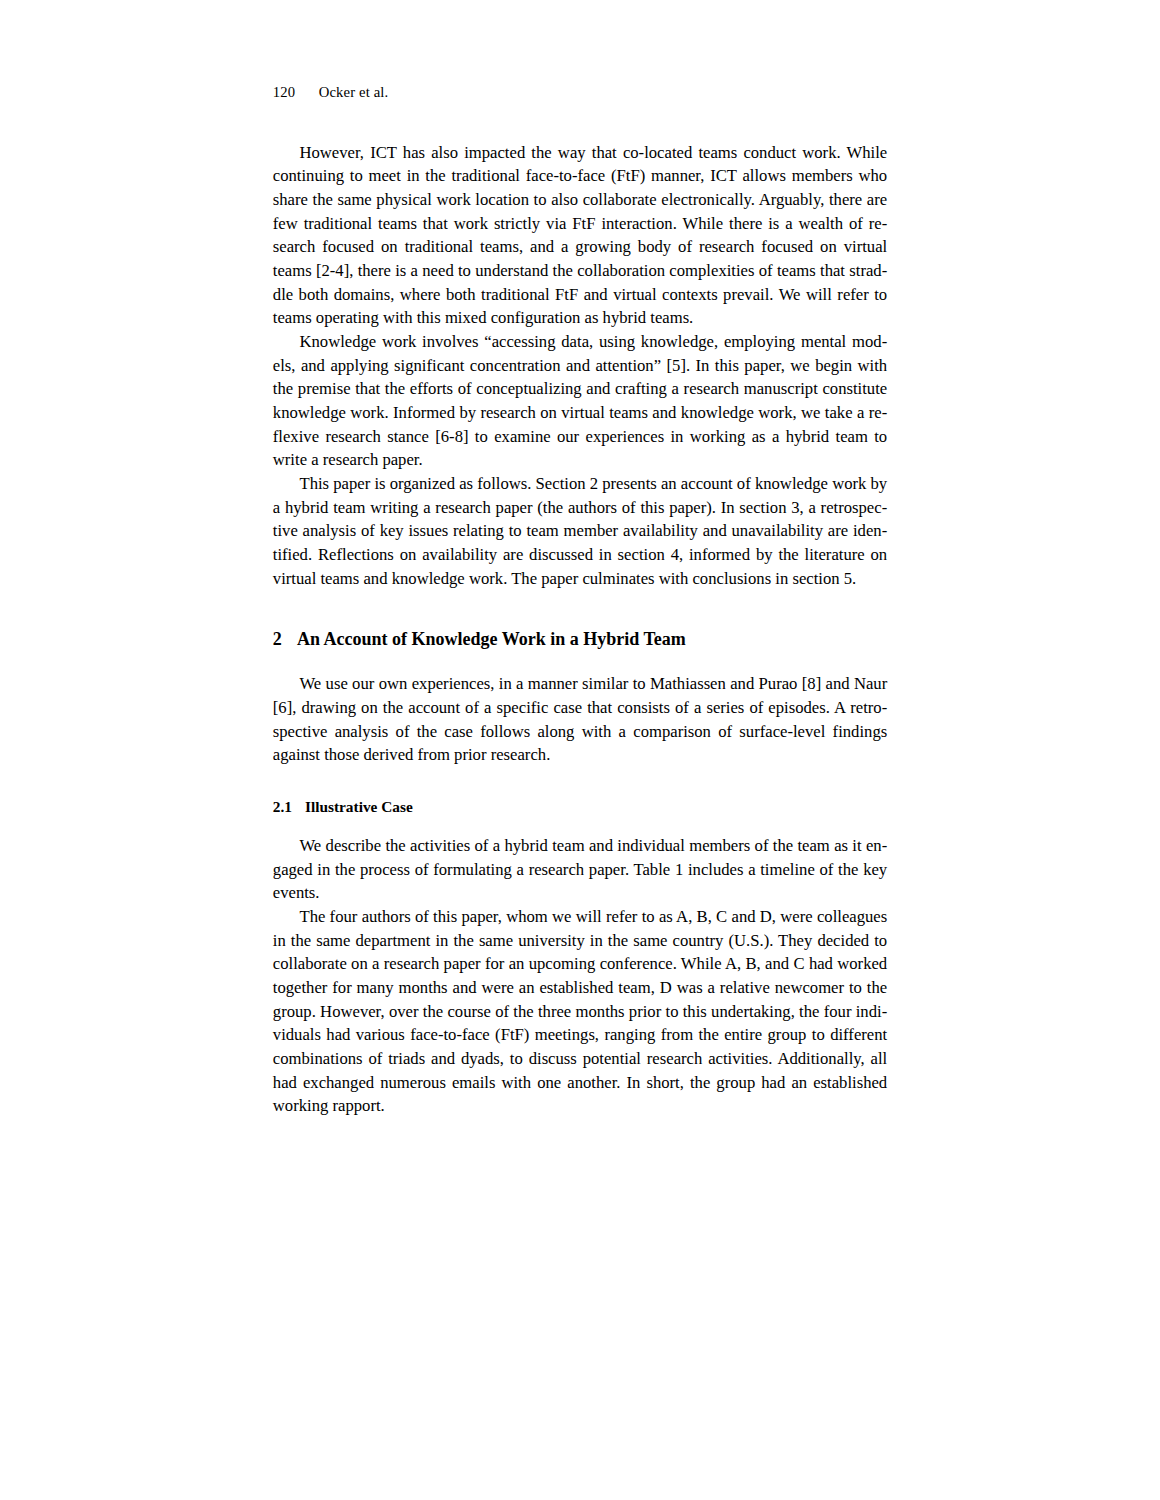120 Ocker et al.
However, ICT has also impacted the way that co-located teams conduct work. While continuing to meet in the traditional face-to-face (FtF) manner, ICT allows members who share the same physical work location to also collaborate electronically. Arguably, there are few traditional teams that work strictly via FtF interaction. While there is a wealth of research focused on traditional teams, and a growing body of research focused on virtual teams [2-4], there is a need to understand the collaboration complexities of teams that straddle both domains, where both traditional FtF and virtual contexts prevail. We will refer to teams operating with this mixed configuration as hybrid teams.
Knowledge work involves “accessing data, using knowledge, employing mental models, and applying significant concentration and attention” [5]. In this paper, we begin with the premise that the efforts of conceptualizing and crafting a research manuscript constitute knowledge work. Informed by research on virtual teams and knowledge work, we take a reflexive research stance [6-8] to examine our experiences in working as a hybrid team to write a research paper.
This paper is organized as follows. Section 2 presents an account of knowledge work by a hybrid team writing a research paper (the authors of this paper). In section 3, a retrospective analysis of key issues relating to team member availability and unavailability are identified. Reflections on availability are discussed in section 4, informed by the literature on virtual teams and knowledge work. The paper culminates with conclusions in section 5.
2 An Account of Knowledge Work in a Hybrid Team
We use our own experiences, in a manner similar to Mathiassen and Purao [8] and Naur [6], drawing on the account of a specific case that consists of a series of episodes. A retrospective analysis of the case follows along with a comparison of surface-level findings against those derived from prior research.
2.1 Illustrative Case
We describe the activities of a hybrid team and individual members of the team as it engaged in the process of formulating a research paper. Table 1 includes a timeline of the key events.
The four authors of this paper, whom we will refer to as A, B, C and D, were colleagues in the same department in the same university in the same country (U.S.). They decided to collaborate on a research paper for an upcoming conference. While A, B, and C had worked together for many months and were an established team, D was a relative newcomer to the group. However, over the course of the three months prior to this undertaking, the four individuals had various face-to-face (FtF) meetings, ranging from the entire group to different combinations of triads and dyads, to discuss potential research activities. Additionally, all had exchanged numerous emails with one another. In short, the group had an established working rapport.